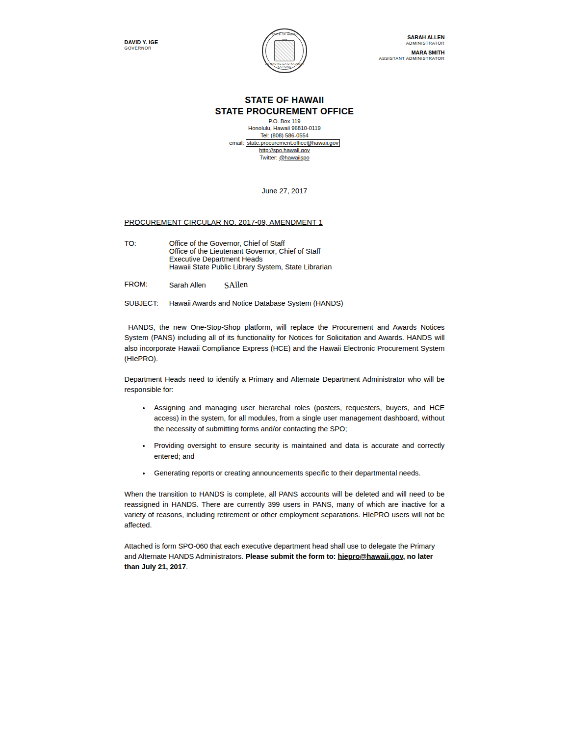DAVID Y. IGE
GOVERNOR
SARAH ALLEN
ADMINISTRATOR
MARA SMITH
ASSISTANT ADMINISTRATOR
STATE OF HAWAII
1959
UA MAU KE EA O KA AINA I KA PONO
STATE OF HAWAII
STATE PROCUREMENT OFFICE
P.O. Box 119
Honolulu, Hawaii 96810-0119
Tel: (808) 586-0554
email: state.procurement.office@hawaii.gov
http://spo.hawaii.gov
Twitter: @hawaiispo
June 27, 2017
PROCUREMENT CIRCULAR NO. 2017-09, AMENDMENT 1
| TO: | Office of the Governor, Chief of Staff Office of the Lieutenant Governor, Chief of Staff Executive Department Heads Hawaii State Public Library System, State Librarian |
| FROM: | Sarah Allen SAllen |
| SUBJECT: | Hawaii Awards and Notice Database System (HANDS) |
HANDS, the new One-Stop-Shop platform, will replace the Procurement and Awards Notices System (PANS) including all of its functionality for Notices for Solicitation and Awards. HANDS will also incorporate Hawaii Compliance Express (HCE) and the Hawaii Electronic Procurement System (HIePRO).
Department Heads need to identify a Primary and Alternate Department Administrator who will be responsible for:
Assigning and managing user hierarchal roles (posters, requesters, buyers, and HCE access) in the system, for all modules, from a single user management dashboard, without the necessity of submitting forms and/or contacting the SPO;
Providing oversight to ensure security is maintained and data is accurate and correctly entered; and
Generating reports or creating announcements specific to their departmental needs.
When the transition to HANDS is complete, all PANS accounts will be deleted and will need to be reassigned in HANDS. There are currently 399 users in PANS, many of which are inactive for a variety of reasons, including retirement or other employment separations. HIePRO users will not be affected.
Attached is form SPO-060 that each executive department head shall use to delegate the Primary and Alternate HANDS Administrators. Please submit the form to: hiepro@hawaii.gov, no later than July 21, 2017.